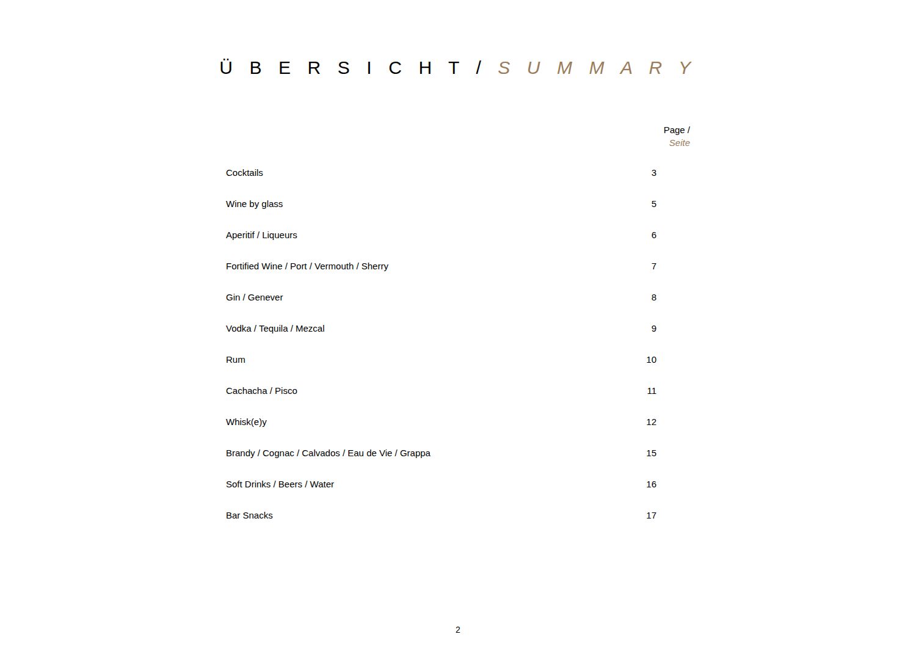Ü B E R S I C H T / S U M M A R Y
| | Page / Seite |
| Cocktails | 3 |
| Wine by glass | 5 |
| Aperitif / Liqueurs | 6 |
| Fortified Wine / Port / Vermouth / Sherry | 7 |
| Gin / Genever | 8 |
| Vodka / Tequila / Mezcal | 9 |
| Rum | 10 |
| Cachacha / Pisco | 11 |
| Whisk(e)y | 12 |
| Brandy / Cognac / Calvados / Eau de Vie / Grappa | 15 |
| Soft Drinks / Beers / Water | 16 |
| Bar Snacks | 17 |
2